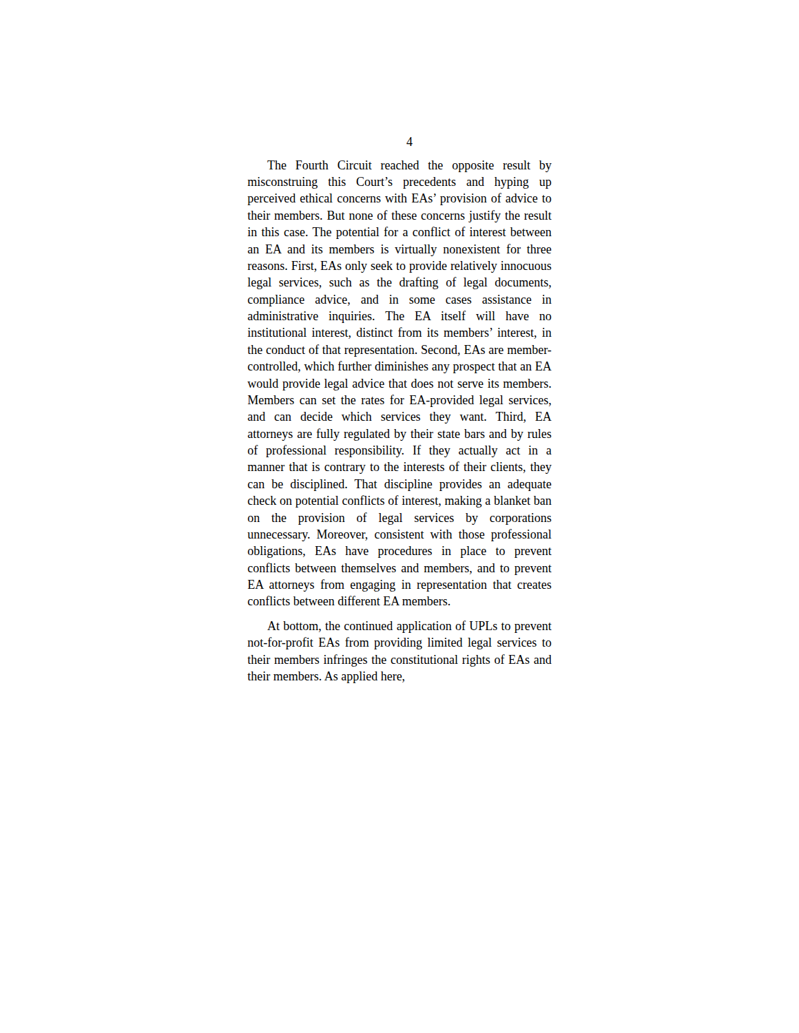4
The Fourth Circuit reached the opposite result by misconstruing this Court’s precedents and hyping up perceived ethical concerns with EAs’ provision of advice to their members. But none of these concerns justify the result in this case. The potential for a conflict of interest between an EA and its members is virtually nonexistent for three reasons. First, EAs only seek to provide relatively innocuous legal services, such as the drafting of legal documents, compliance advice, and in some cases assistance in administrative inquiries. The EA itself will have no institutional interest, distinct from its members’ interest, in the conduct of that representation. Second, EAs are member-controlled, which further diminishes any prospect that an EA would provide legal advice that does not serve its members. Members can set the rates for EA-provided legal services, and can decide which services they want. Third, EA attorneys are fully regulated by their state bars and by rules of professional responsibility. If they actually act in a manner that is contrary to the interests of their clients, they can be disciplined. That discipline provides an adequate check on potential conflicts of interest, making a blanket ban on the provision of legal services by corporations unnecessary. Moreover, consistent with those professional obligations, EAs have procedures in place to prevent conflicts between themselves and members, and to prevent EA attorneys from engaging in representation that creates conflicts between different EA members.
At bottom, the continued application of UPLs to prevent not-for-profit EAs from providing limited legal services to their members infringes the constitutional rights of EAs and their members. As applied here,